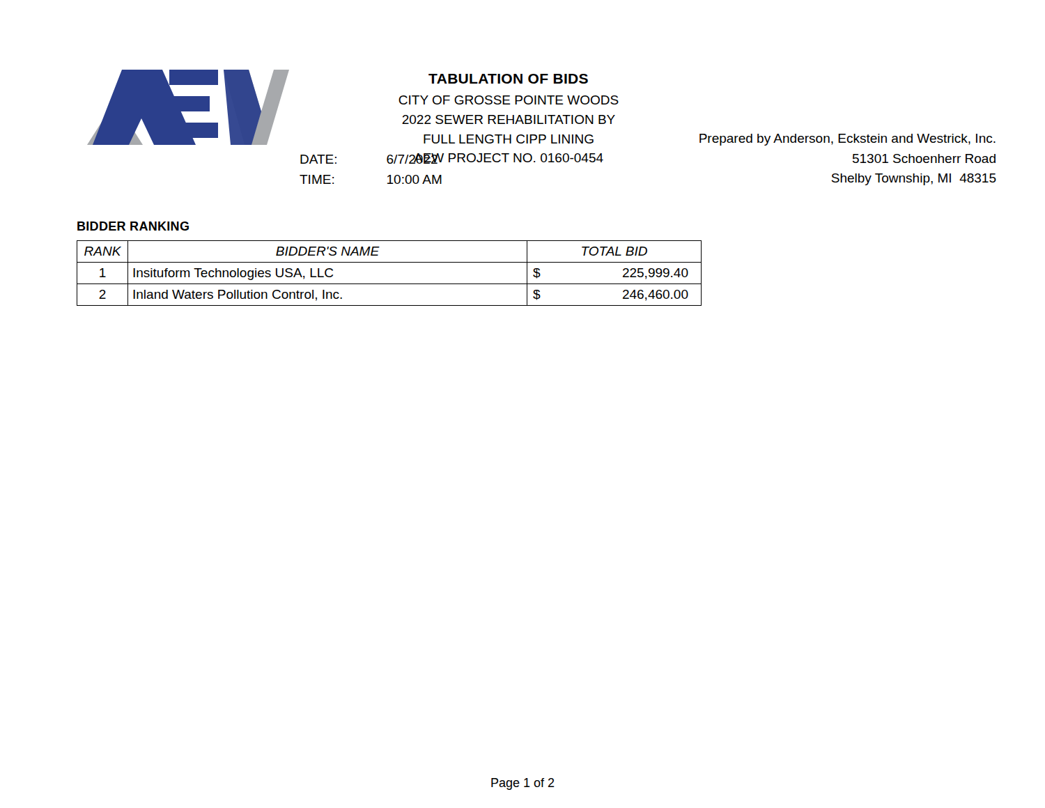TABULATION OF BIDS
CITY OF GROSSE POINTE WOODS
2022 SEWER REHABILITATION BY
FULL LENGTH CIPP LINING
AEW PROJECT NO. 0160-0454
Prepared by Anderson, Eckstein and Westrick, Inc.
51301 Schoenherr Road
Shelby Township, MI 48315
| DATE: | 6/7/2022 |
| TIME: | 10:00 AM |
BIDDER RANKING
| RANK | BIDDER'S NAME | TOTAL BID |
| --- | --- | --- |
| 1 | Insituform Technologies USA, LLC | $ 225,999.40 |
| 2 | Inland Waters Pollution Control, Inc. | $ 246,460.00 |
Page 1 of 2